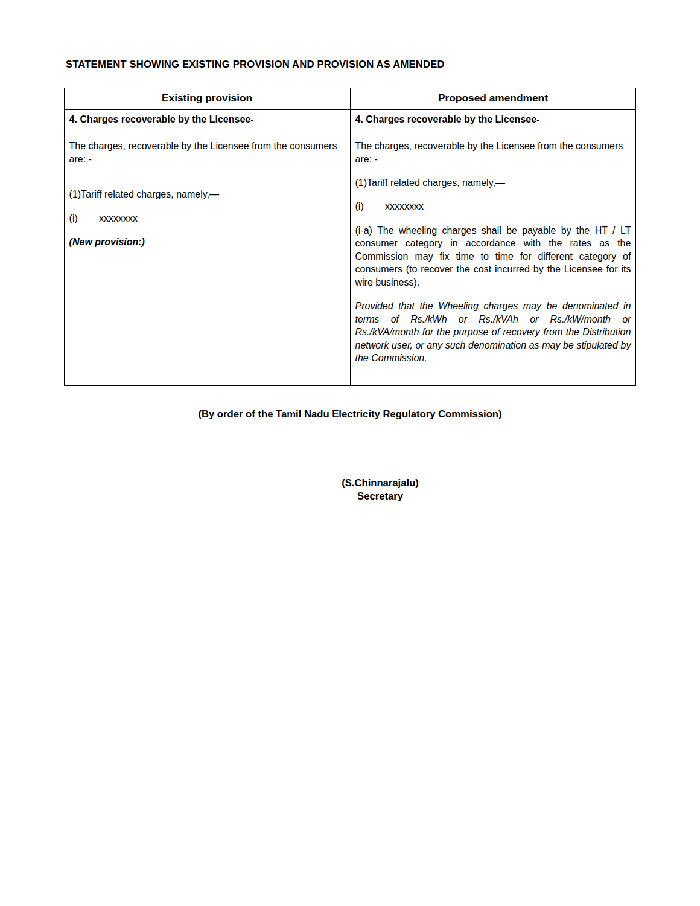STATEMENT SHOWING EXISTING PROVISION AND PROVISION AS AMENDED
| Existing provision | Proposed amendment |
| --- | --- |
| 4. Charges recoverable by the Licensee- The charges, recoverable by the Licensee from the consumers are: - (1)Tariff related charges, namely,— (i) xxxxxxxx (New provision:) | 4. Charges recoverable by the Licensee- The charges, recoverable by the Licensee from the consumers are: - (1)Tariff related charges, namely,— (i) xxxxxxxx (i-a) The wheeling charges shall be payable by the HT / LT consumer category in accordance with the rates as the Commission may fix time to time for different category of consumers (to recover the cost incurred by the Licensee for its wire business). Provided that the Wheeling charges may be denominated in terms of Rs./kWh or Rs./kVAh or Rs./kW/month or Rs./kVA/month for the purpose of recovery from the Distribution network user, or any such denomination as may be stipulated by the Commission. |
(By order of the Tamil Nadu Electricity Regulatory Commission)
(S.Chinnarajalu) Secretary